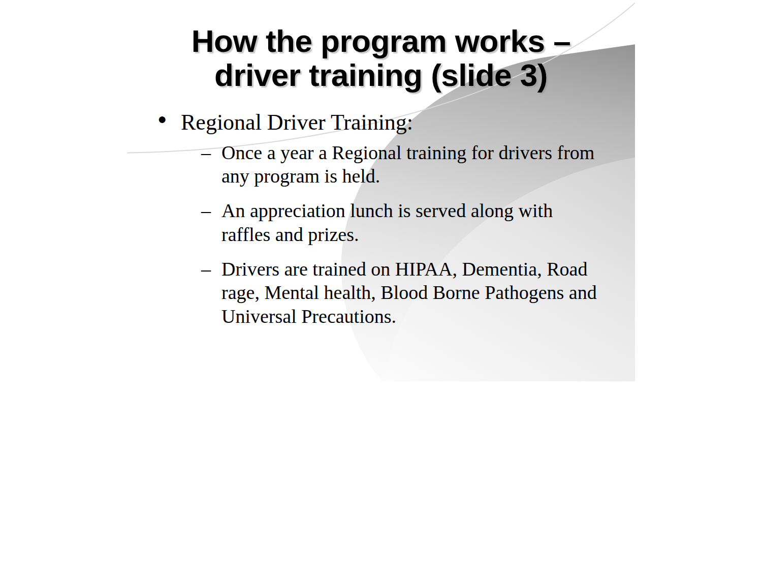How the program works –
driver training (slide 3)
Regional Driver Training:
Once a year a Regional training for drivers from any program is held.
An appreciation lunch is served along with raffles and prizes.
Drivers are trained on HIPAA, Dementia, Road rage, Mental health, Blood Borne Pathogens and Universal Precautions.